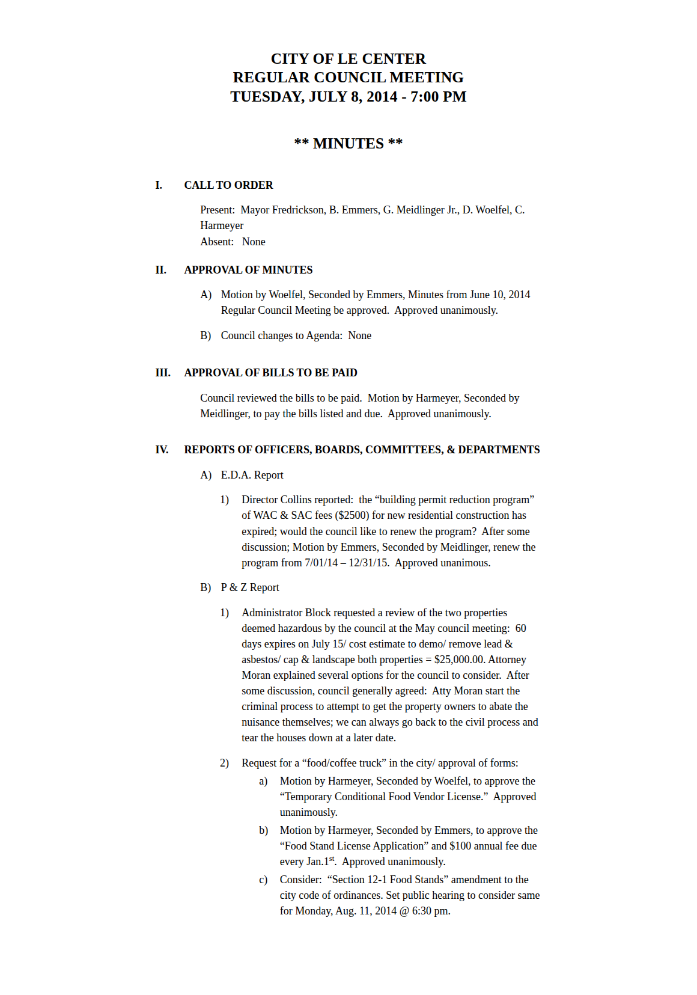CITY OF LE CENTER
REGULAR COUNCIL MEETING
TUESDAY, JULY 8, 2014 - 7:00 PM
** MINUTES **
I.
Call to Order
Present: Mayor Fredrickson, B. Emmers, G. Meidlinger Jr., D. Woelfel, C. Harmeyer
Absent: None
II.
Approval of Minutes
A) Motion by Woelfel, Seconded by Emmers, Minutes from June 10, 2014
Regular Council Meeting be approved. Approved unanimously.
B) Council changes to Agenda: None
III.
Approval of Bills to be Paid
Council reviewed the bills to be paid. Motion by Harmeyer, Seconded by Meidlinger, to pay the bills listed and due. Approved unanimously.
IV.
Reports of Officers, Boards, Committees, & Departments
A) E.D.A. Report
1) Director Collins reported: the “building permit reduction program” of WAC & SAC fees ($2500) for new residential construction has expired; would the council like to renew the program? After some discussion; Motion by Emmers, Seconded by Meidlinger, renew the program from 7/01/14 – 12/31/15. Approved unanimous.
B) P & Z Report
1) Administrator Block requested a review of the two properties deemed hazardous by the council at the May council meeting: 60 days expires on July 15/ cost estimate to demo/ remove lead & asbestos/ cap & landscape both properties = $25,000.00. Attorney Moran explained several options for the council to consider. After some discussion, council generally agreed: Atty Moran start the criminal process to attempt to get the property owners to abate the nuisance themselves; we can always go back to the civil process and tear the houses down at a later date.
2)
Request for a “food/coffee truck” in the city/ approval of forms:
a) Motion by Harmeyer, Seconded by Woelfel, to approve the “Temporary Conditional Food Vendor License.” Approved unanimously.
b) Motion by Harmeyer, Seconded by Emmers, to approve the “Food Stand License Application” and $100 annual fee due every Jan.1st. Approved unanimously.
c) Consider: “Section 12-1 Food Stands” amendment to the city code of ordinances. Set public hearing to consider same for Monday, Aug. 11, 2014 @ 6:30 pm.